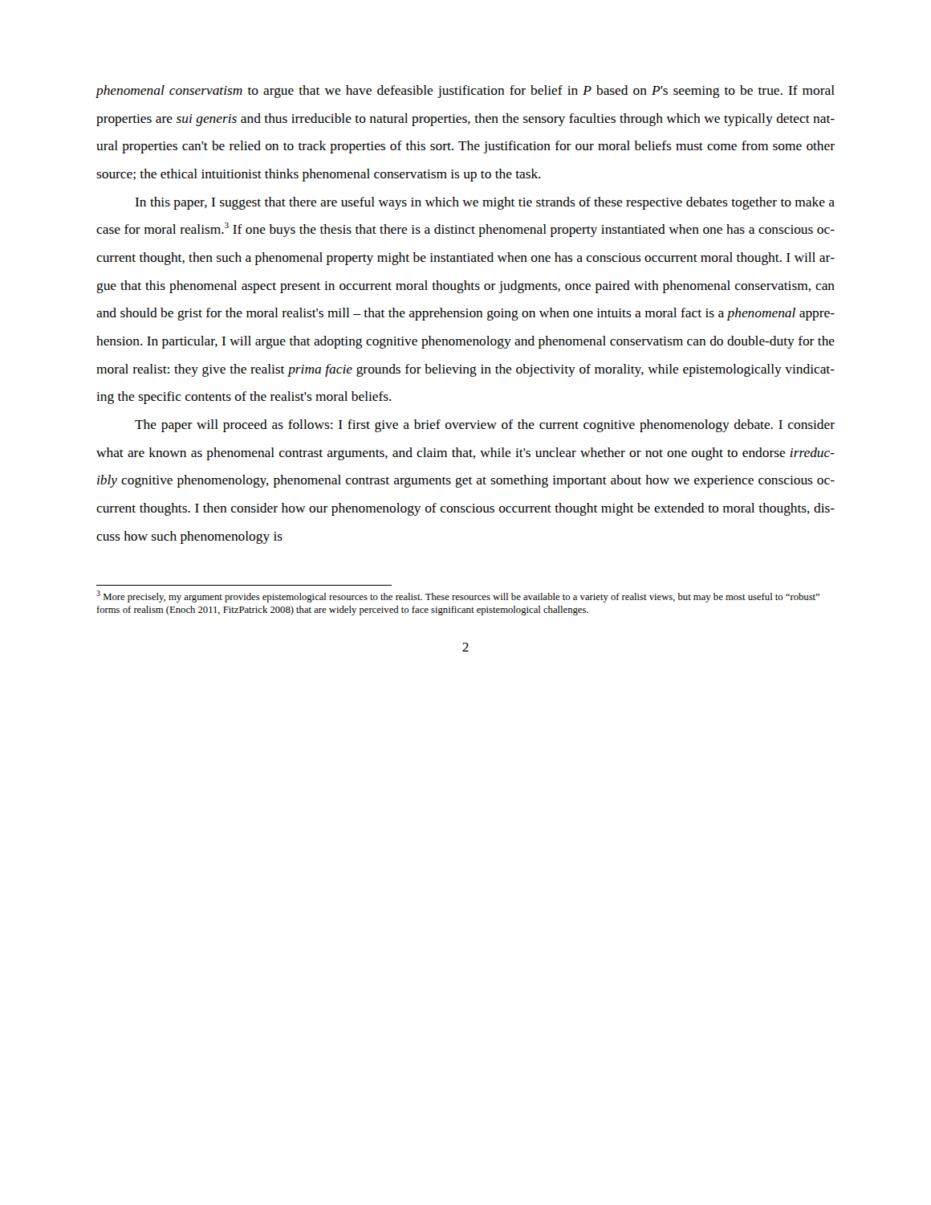phenomenal conservatism to argue that we have defeasible justification for belief in P based on P's seeming to be true. If moral properties are sui generis and thus irreducible to natural properties, then the sensory faculties through which we typically detect natural properties can't be relied on to track properties of this sort. The justification for our moral beliefs must come from some other source; the ethical intuitionist thinks phenomenal conservatism is up to the task.
In this paper, I suggest that there are useful ways in which we might tie strands of these respective debates together to make a case for moral realism.3 If one buys the thesis that there is a distinct phenomenal property instantiated when one has a conscious occurrent thought, then such a phenomenal property might be instantiated when one has a conscious occurrent moral thought. I will argue that this phenomenal aspect present in occurrent moral thoughts or judgments, once paired with phenomenal conservatism, can and should be grist for the moral realist's mill – that the apprehension going on when one intuits a moral fact is a phenomenal apprehension. In particular, I will argue that adopting cognitive phenomenology and phenomenal conservatism can do double-duty for the moral realist: they give the realist prima facie grounds for believing in the objectivity of morality, while epistemologically vindicating the specific contents of the realist's moral beliefs.
The paper will proceed as follows: I first give a brief overview of the current cognitive phenomenology debate. I consider what are known as phenomenal contrast arguments, and claim that, while it's unclear whether or not one ought to endorse irreducibly cognitive phenomenology, phenomenal contrast arguments get at something important about how we experience conscious occurrent thoughts. I then consider how our phenomenology of conscious occurrent thought might be extended to moral thoughts, discuss how such phenomenology is
3 More precisely, my argument provides epistemological resources to the realist. These resources will be available to a variety of realist views, but may be most useful to “robust” forms of realism (Enoch 2011, FitzPatrick 2008) that are widely perceived to face significant epistemological challenges.
2